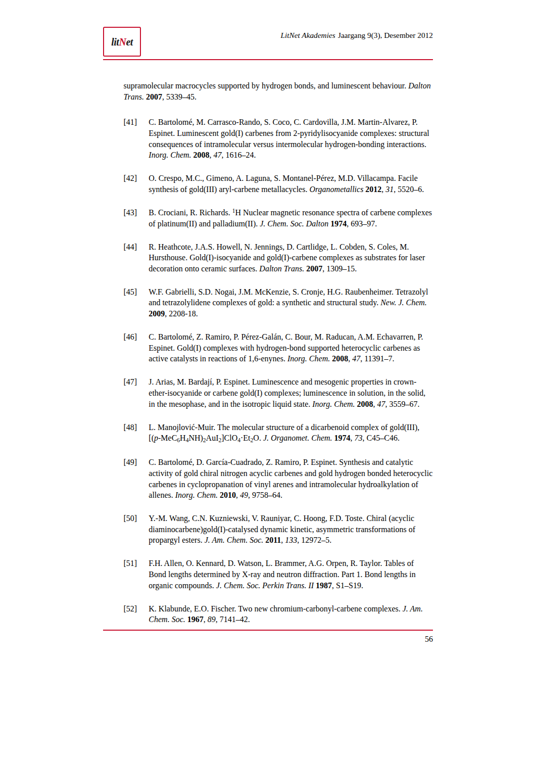litNet
LitNet Akademies Jaargang 9(3), Desember 2012
supramolecular macrocycles supported by hydrogen bonds, and luminescent behaviour. Dalton Trans. 2007, 5339–45.
[41] C. Bartolomé, M. Carrasco-Rando, S. Coco, C. Cardovilla, J.M. Martin-Alvarez, P. Espinet. Luminescent gold(I) carbenes from 2-pyridylisocyanide complexes: structural consequences of intramolecular versus intermolecular hydrogen-bonding interactions. Inorg. Chem. 2008, 47, 1616–24.
[42] O. Crespo, M.C., Gimeno, A. Laguna, S. Montanel-Pérez, M.D. Villacampa. Facile synthesis of gold(III) aryl-carbene metallacycles. Organometallics 2012, 31, 5520–6.
[43] B. Crociani, R. Richards. 1H Nuclear magnetic resonance spectra of carbene complexes of platinum(II) and palladium(II). J. Chem. Soc. Dalton 1974, 693–97.
[44] R. Heathcote, J.A.S. Howell, N. Jennings, D. Cartlidge, L. Cobden, S. Coles, M. Hursthouse. Gold(I)-isocyanide and gold(I)-carbene complexes as substrates for laser decoration onto ceramic surfaces. Dalton Trans. 2007, 1309–15.
[45] W.F. Gabrielli, S.D. Nogai, J.M. McKenzie, S. Cronje, H.G. Raubenheimer. Tetrazolyl and tetrazolylidene complexes of gold: a synthetic and structural study. New. J. Chem. 2009, 2208-18.
[46] C. Bartolomé, Z. Ramiro, P. Pérez-Galán, C. Bour, M. Raducan, A.M. Echavarren, P. Espinet. Gold(I) complexes with hydrogen-bond supported heterocyclic carbenes as active catalysts in reactions of 1,6-enynes. Inorg. Chem. 2008, 47, 11391–7.
[47] J. Arias, M. Bardají, P. Espinet. Luminescence and mesogenic properties in crown-ether-isocyanide or carbene gold(I) complexes; luminescence in solution, in the solid, in the mesophase, and in the isotropic liquid state. Inorg. Chem. 2008, 47, 3559–67.
[48] L. Manojlović-Muir. The molecular structure of a dicarbenoid complex of gold(III), [(p-MeC6H4NH)2AuI2]ClO4·Et2O. J. Organomet. Chem. 1974, 73, C45–C46.
[49] C. Bartolomé, D. García-Cuadrado, Z. Ramiro, P. Espinet. Synthesis and catalytic activity of gold chiral nitrogen acyclic carbenes and gold hydrogen bonded heterocyclic carbenes in cyclopropanation of vinyl arenes and intramolecular hydroalkylation of allenes. Inorg. Chem. 2010, 49, 9758–64.
[50] Y.-M. Wang, C.N. Kuzniewski, V. Rauniyar, C. Hoong, F.D. Toste. Chiral (acyclic diaminocarbene)gold(I)-catalysed dynamic kinetic, asymmetric transformations of propargyl esters. J. Am. Chem. Soc. 2011, 133, 12972–5.
[51] F.H. Allen, O. Kennard, D. Watson, L. Brammer, A.G. Orpen, R. Taylor. Tables of Bond lengths determined by X-ray and neutron diffraction. Part 1. Bond lengths in organic compounds. J. Chem. Soc. Perkin Trans. II 1987, S1–S19.
[52] K. Klabunde, E.O. Fischer. Two new chromium-carbonyl-carbene complexes. J. Am. Chem. Soc. 1967, 89, 7141–42.
56